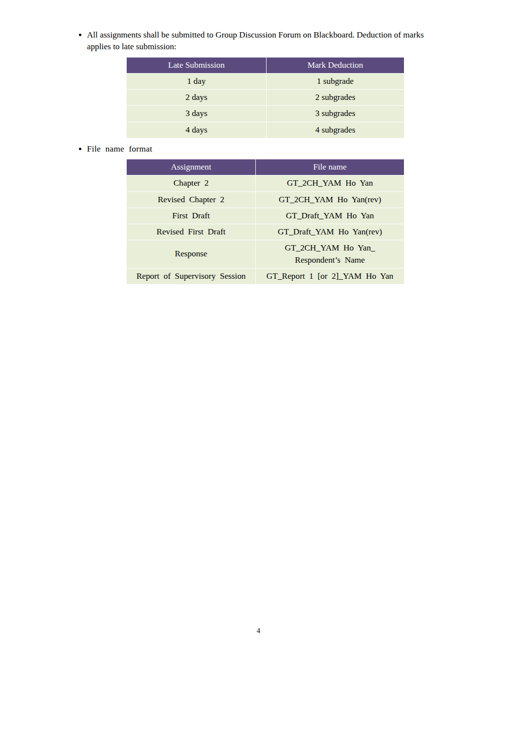All assignments shall be submitted to Group Discussion Forum on Blackboard. Deduction of marks applies to late submission:
| Late Submission | Mark Deduction |
| --- | --- |
| 1 day | 1 subgrade |
| 2 days | 2 subgrades |
| 3 days | 3 subgrades |
| 4 days | 4 subgrades |
File name format
| Assignment | File name |
| --- | --- |
| Chapter 2 | GT_2CH_YAM Ho Yan |
| Revised Chapter 2 | GT_2CH_YAM Ho Yan(rev) |
| First Draft | GT_Draft_YAM Ho Yan |
| Revised First Draft | GT_Draft_YAM Ho Yan(rev) |
| Response | GT_2CH_YAM Ho Yan_ Respondent’s Name |
| Report of Supervisory Session | GT_Report 1 [or 2]_YAM Ho Yan |
4